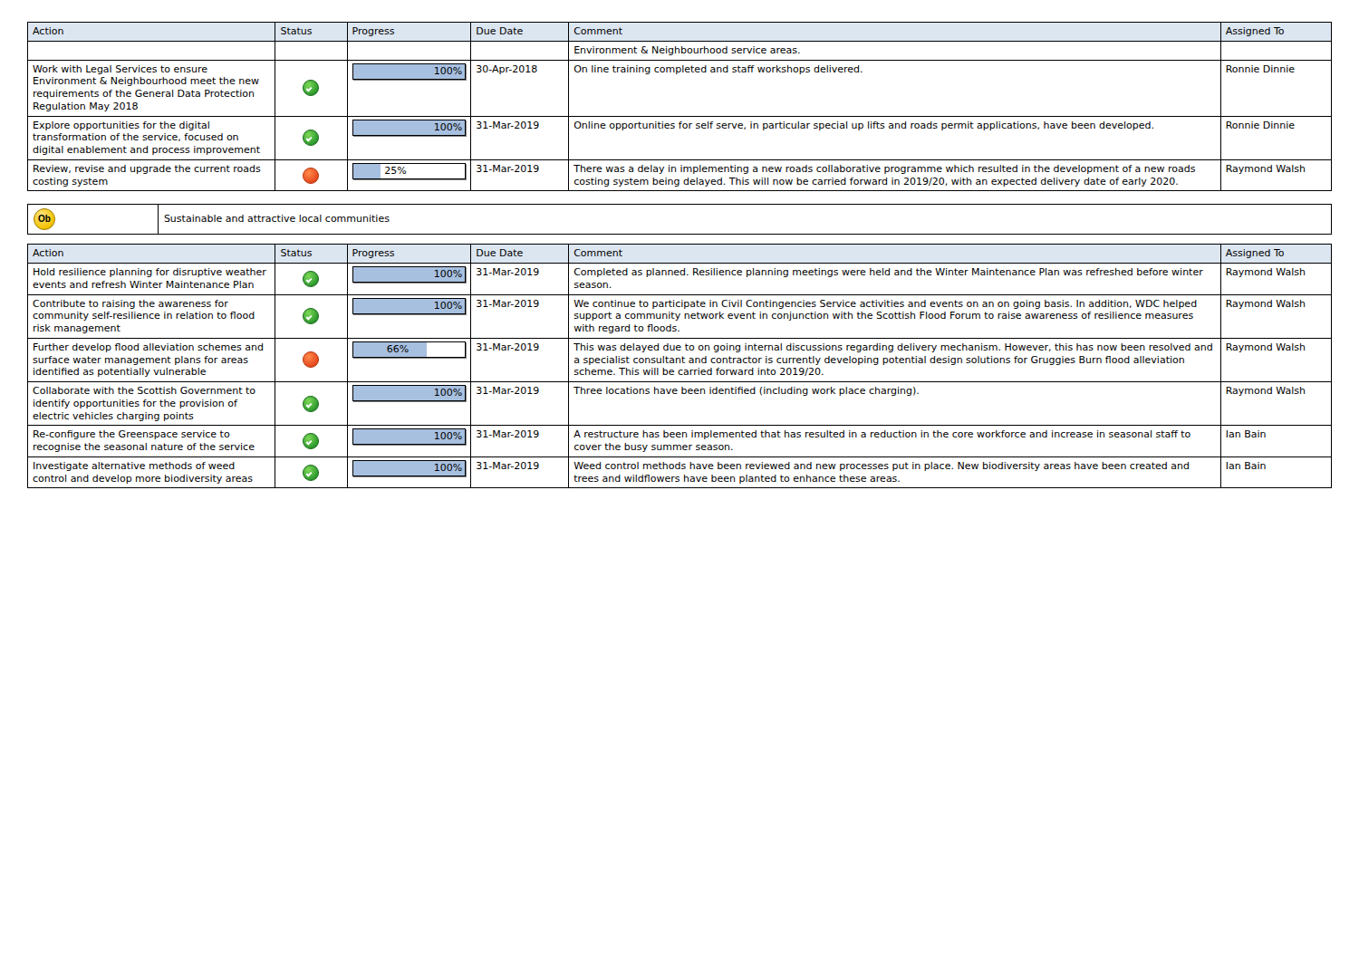| Action | Status | Progress | Due Date | Comment | Assigned To |
| --- | --- | --- | --- | --- | --- |
| | | | | Environment & Neighbourhood service areas. | |
| Work with Legal Services to ensure Environment & Neighbourhood meet the new requirements of the General Data Protection Regulation May 2018 | | 100% | 30-Apr-2018 | On line training completed and staff workshops delivered. | Ronnie Dinnie |
| Explore opportunities for the digital transformation of the service, focused on digital enablement and process improvement | | 100% | 31-Mar-2019 | Online opportunities for self serve, in particular special up lifts and roads permit applications, have been developed. | Ronnie Dinnie |
| Review, revise and upgrade the current roads costing system | | 25% | 31-Mar-2019 | There was a delay in implementing a new roads collaborative programme which resulted in the development of a new roads costing system being delayed. This will now be carried forward in 2019/20, with an expected delivery date of early 2020. | Raymond Walsh |
| Ob | Sustainable and attractive local communities |
| Action | Status | Progress | Due Date | Comment | Assigned To |
| --- | --- | --- | --- | --- | --- |
| Hold resilience planning for disruptive weather events and refresh Winter Maintenance Plan | | 100% | 31-Mar-2019 | Completed as planned. Resilience planning meetings were held and the Winter Maintenance Plan was refreshed before winter season. | Raymond Walsh |
| Contribute to raising the awareness for community self-resilience in relation to flood risk management | | 100% | 31-Mar-2019 | We continue to participate in Civil Contingencies Service activities and events on an on going basis. In addition, WDC helped support a community network event in conjunction with the Scottish Flood Forum to raise awareness of resilience measures with regard to floods. | Raymond Walsh |
| Further develop flood alleviation schemes and surface water management plans for areas identified as potentially vulnerable | | 66% | 31-Mar-2019 | This was delayed due to on going internal discussions regarding delivery mechanism. However, this has now been resolved and a specialist consultant and contractor is currently developing potential design solutions for Gruggies Burn flood alleviation scheme. This will be carried forward into 2019/20. | Raymond Walsh |
| Collaborate with the Scottish Government to identify opportunities for the provision of electric vehicles charging points | | 100% | 31-Mar-2019 | Three locations have been identified (including work place charging). | Raymond Walsh |
| Re-configure the Greenspace service to recognise the seasonal nature of the service | | 100% | 31-Mar-2019 | A restructure has been implemented that has resulted in a reduction in the core workforce and increase in seasonal staff to cover the busy summer season. | Ian Bain |
| Investigate alternative methods of weed control and develop more biodiversity areas | | 100% | 31-Mar-2019 | Weed control methods have been reviewed and new processes put in place. New biodiversity areas have been created and trees and wildflowers have been planted to enhance these areas. | Ian Bain |